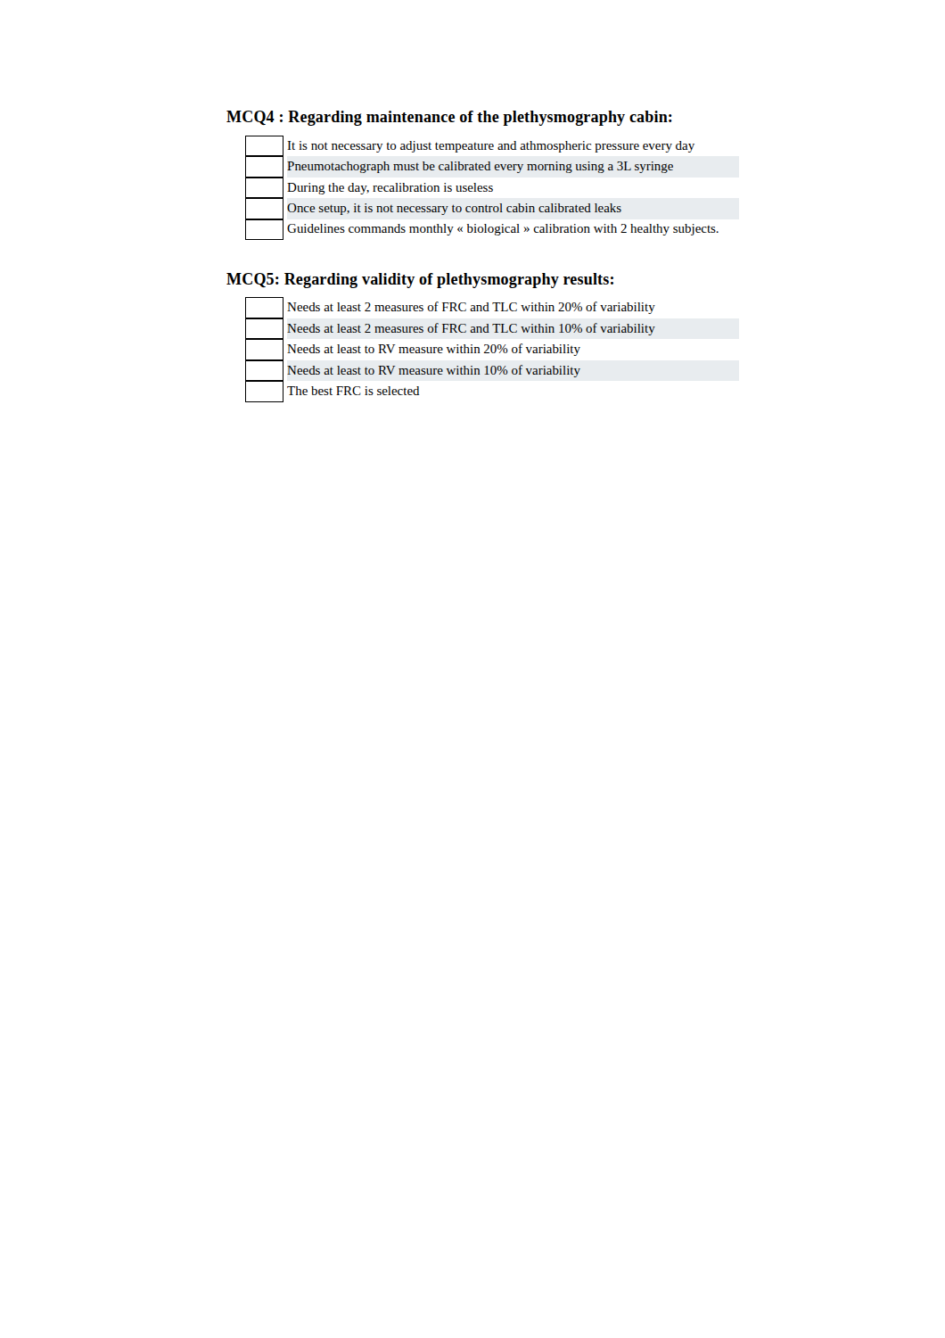MCQ4 : Regarding maintenance of the plethysmography cabin:
| | It is not necessary to adjust tempeature and athmospheric pressure every day |
| | Pneumotachograph must be calibrated every morning using a 3L syringe |
| | During the day, recalibration is useless |
| | Once setup, it is not necessary to control cabin calibrated leaks |
| | Guidelines commands monthly « biological » calibration with 2 healthy subjects. |
MCQ5: Regarding validity of plethysmography results:
| | Needs at least 2 measures of FRC and TLC within 20% of variability |
| | Needs at least 2 measures of FRC and TLC within 10% of variability |
| | Needs at least to RV measure within 20% of variability |
| | Needs at least to RV measure within 10% of variability |
| | The best FRC is selected |